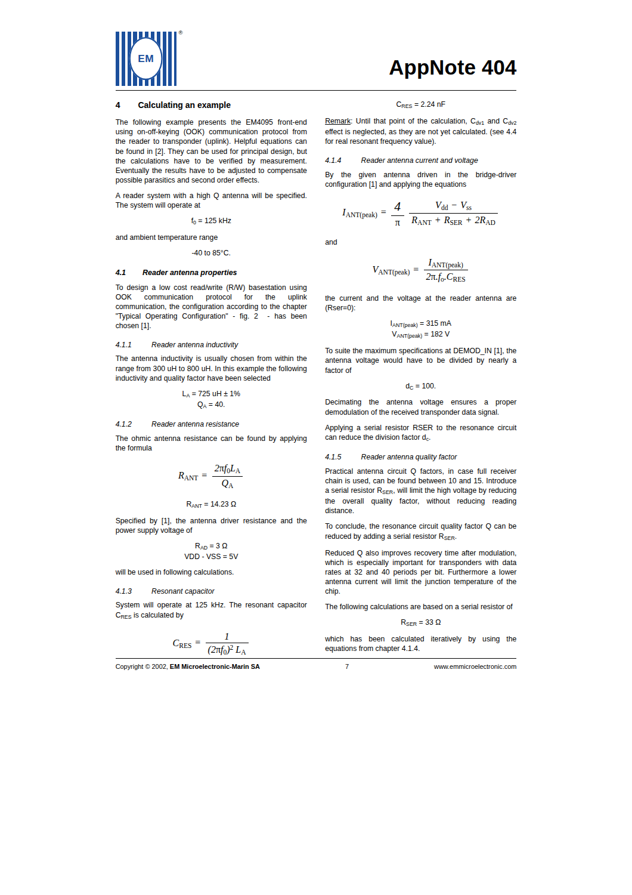®
AppNote 404
4 Calculating an example
The following example presents the EM4095 front-end using on-off-keying (OOK) communication protocol from the reader to transponder (uplink). Helpful equations can be found in [2]. They can be used for principal design, but the calculations have to be verified by measurement. Eventually the results have to be adjusted to compensate possible parasitics and second order effects.
A reader system with a high Q antenna will be specified. The system will operate at
f0 = 125 kHz
and ambient temperature range
-40 to 85°C.
4.1 Reader antenna properties
To design a low cost read/write (R/W) basestation using OOK communication protocol for the uplink communication, the configuration according to the chapter "Typical Operating Configuration" - fig. 2 - has been chosen [1].
4.1.1 Reader antenna inductivity
The antenna inductivity is usually chosen from within the range from 300 uH to 800 uH. In this example the following inductivity and quality factor have been selected
LA = 725 uH ± 1%
QA = 40.
4.1.2 Reader antenna resistance
The ohmic antenna resistance can be found by applying the formula
RANT = 2πf0LA QA
RANT = 14.23 Ω
Specified by [1], the antenna driver resistance and the power supply voltage of
RAD = 3 Ω
VDD - VSS = 5V
will be used in following calculations.
4.1.3 Resonant capacitor
System will operate at 125 kHz. The resonant capacitor CRES is calculated by
CRES = 1 (2πf0)2 LA
CRES = 2.24 nF
Remark: Until that point of the calculation, Cdv1 and Cdv2 effect is neglected, as they are not yet calculated. (see 4.4 for real resonant frequency value).
4.1.4 Reader antenna current and voltage
By the given antenna driven in the bridge-driver configuration [1] and applying the equations
IANT(peak) = 4 π Vdd − Vss RANT + RSER + 2RAD
and
VANT(peak) = IANT(peak) 2π.fo.CRES
the current and the voltage at the reader antenna are (Rser=0):
IANT(peak) = 315 mA
VANT(peak) = 182 V
To suite the maximum specifications at DEMOD_IN [1], the antenna voltage would have to be divided by nearly a factor of
dC = 100.
Decimating the antenna voltage ensures a proper demodulation of the received transponder data signal.
Applying a serial resistor RSER to the resonance circuit can reduce the division factor dc.
4.1.5 Reader antenna quality factor
Practical antenna circuit Q factors, in case full receiver chain is used, can be found between 10 and 15. Introduce a serial resistor RSER, will limit the high voltage by reducing the overall quality factor, without reducing reading distance.
To conclude, the resonance circuit quality factor Q can be reduced by adding a serial resistor RSER.
Reduced Q also improves recovery time after modulation, which is especially important for transponders with data rates at 32 and 40 periods per bit. Furthermore a lower antenna current will limit the junction temperature of the chip.
The following calculations are based on a serial resistor of
RSER = 33 Ω
which has been calculated iteratively by using the equations from chapter 4.1.4.
Copyright © 2002, EM Microelectronic-Marin SA
7
www.emmicroelectronic.com